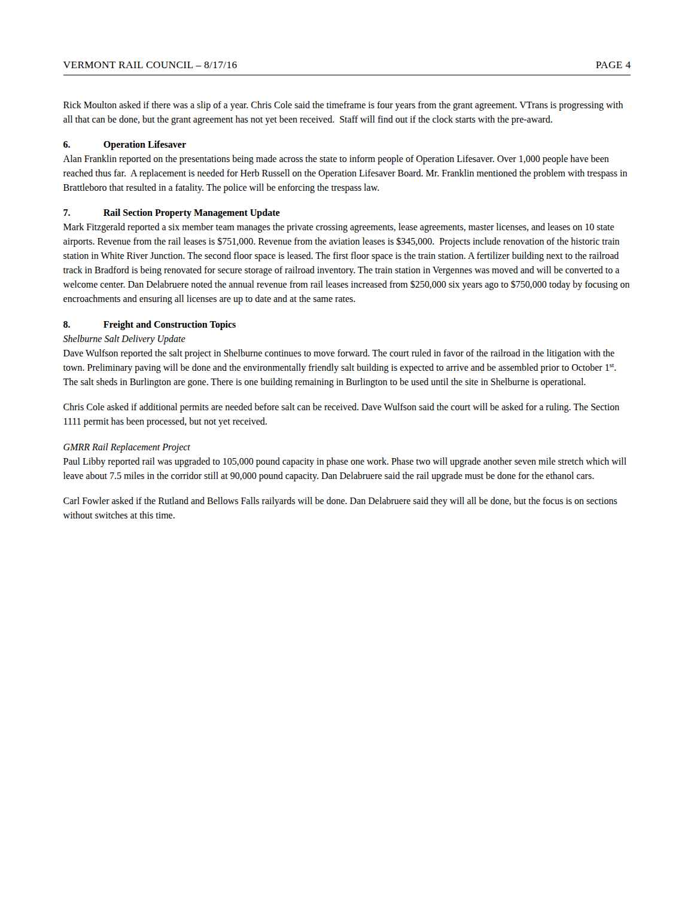Vermont Rail Council – 8/17/16 Page 4
Rick Moulton asked if there was a slip of a year. Chris Cole said the timeframe is four years from the grant agreement. VTrans is progressing with all that can be done, but the grant agreement has not yet been received. Staff will find out if the clock starts with the pre-award.
6. Operation Lifesaver
Alan Franklin reported on the presentations being made across the state to inform people of Operation Lifesaver. Over 1,000 people have been reached thus far. A replacement is needed for Herb Russell on the Operation Lifesaver Board. Mr. Franklin mentioned the problem with trespass in Brattleboro that resulted in a fatality. The police will be enforcing the trespass law.
7. Rail Section Property Management Update
Mark Fitzgerald reported a six member team manages the private crossing agreements, lease agreements, master licenses, and leases on 10 state airports. Revenue from the rail leases is $751,000. Revenue from the aviation leases is $345,000. Projects include renovation of the historic train station in White River Junction. The second floor space is leased. The first floor space is the train station. A fertilizer building next to the railroad track in Bradford is being renovated for secure storage of railroad inventory. The train station in Vergennes was moved and will be converted to a welcome center. Dan Delabruere noted the annual revenue from rail leases increased from $250,000 six years ago to $750,000 today by focusing on encroachments and ensuring all licenses are up to date and at the same rates.
8. Freight and Construction Topics
Shelburne Salt Delivery Update
Dave Wulfson reported the salt project in Shelburne continues to move forward. The court ruled in favor of the railroad in the litigation with the town. Preliminary paving will be done and the environmentally friendly salt building is expected to arrive and be assembled prior to October 1st. The salt sheds in Burlington are gone. There is one building remaining in Burlington to be used until the site in Shelburne is operational.
Chris Cole asked if additional permits are needed before salt can be received. Dave Wulfson said the court will be asked for a ruling. The Section 1111 permit has been processed, but not yet received.
GMRR Rail Replacement Project
Paul Libby reported rail was upgraded to 105,000 pound capacity in phase one work. Phase two will upgrade another seven mile stretch which will leave about 7.5 miles in the corridor still at 90,000 pound capacity. Dan Delabruere said the rail upgrade must be done for the ethanol cars.
Carl Fowler asked if the Rutland and Bellows Falls railyards will be done. Dan Delabruere said they will all be done, but the focus is on sections without switches at this time.